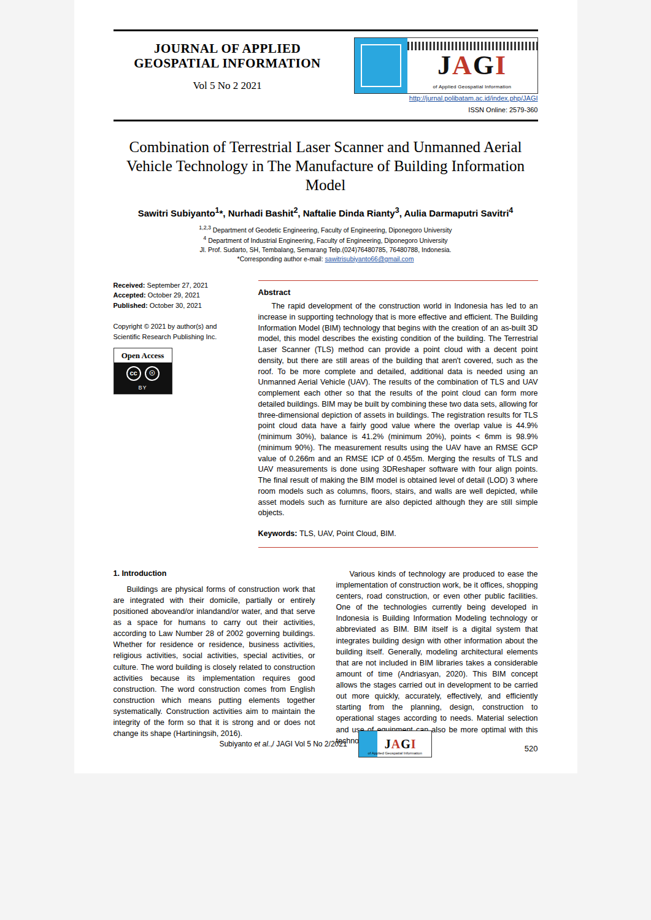JOURNAL OF APPLIED
GEOSPATIAL INFORMATION
Vol 5 No 2 2021
JAGI
of Applied Geospatial Information
http://jurnal.polibatam.ac.id/index.php/JAGI
ISSN Online: 2579-360
Combination of Terrestrial Laser Scanner and Unmanned Aerial Vehicle Technology in The Manufacture of Building Information Model
Sawitri Subiyanto1*, Nurhadi Bashit2, Naftalie Dinda Rianty3, Aulia Darmaputri Savitri4
1,2,3 Department of Geodetic Engineering, Faculty of Engineering, Diponegoro University
4 Department of Industrial Engineering, Faculty of Engineering, Diponegoro University
Jl. Prof. Sudarto, SH, Tembalang, Semarang Telp.(024)76480785, 76480788, Indonesia.
*Corresponding author e-mail: sawitrisubiyanto66@gmail.com
Received: September 27, 2021
Accepted: October 29, 2021
Published: October 30, 2021
Copyright © 2021 by author(s) and
Scientific Research Publishing Inc.
Open Access
cc ☉
BY
Abstract
The rapid development of the construction world in Indonesia has led to an increase in supporting technology that is more effective and efficient. The Building Information Model (BIM) technology that begins with the creation of an as-built 3D model, this model describes the existing condition of the building. The Terrestrial Laser Scanner (TLS) method can provide a point cloud with a decent point density, but there are still areas of the building that aren't covered, such as the roof. To be more complete and detailed, additional data is needed using an Unmanned Aerial Vehicle (UAV). The results of the combination of TLS and UAV complement each other so that the results of the point cloud can form more detailed buildings. BIM may be built by combining these two data sets, allowing for three-dimensional depiction of assets in buildings. The registration results for TLS point cloud data have a fairly good value where the overlap value is 44.9% (minimum 30%), balance is 41.2% (minimum 20%), points < 6mm is 98.9% (minimum 90%). The measurement results using the UAV have an RMSE GCP value of 0.266m and an RMSE ICP of 0.455m. Merging the results of TLS and UAV measurements is done using 3DReshaper software with four align points. The final result of making the BIM model is obtained level of detail (LOD) 3 where room models such as columns, floors, stairs, and walls are well depicted, while asset models such as furniture are also depicted although they are still simple objects.
Keywords: TLS, UAV, Point Cloud, BIM.
1. Introduction
Buildings are physical forms of construction work that are integrated with their domicile, partially or entirely positioned aboveand/or inlandand/or water, and that serve as a space for humans to carry out their activities, according to Law Number 28 of 2002 governing buildings. Whether for residence or residence, business activities, religious activities, social activities, special activities, or culture. The word building is closely related to construction activities because its implementation requires good construction. The word construction comes from English construction which means putting elements together systematically. Construction activities aim to maintain the integrity of the form so that it is strong and or does not change its shape (Hartiningsih, 2016).
Various kinds of technology are produced to ease the implementation of construction work, be it offices, shopping centers, road construction, or even other public facilities. One of the technologies currently being developed in Indonesia is Building Information Modeling technology or abbreviated as BIM. BIM itself is a digital system that integrates building design with other information about the building itself. Generally, modeling architectural elements that are not included in BIM libraries takes a considerable amount of time (Andriasyan, 2020). This BIM concept allows the stages carried out in development to be carried out more quickly, accurately, effectively, and efficiently starting from the planning, design, construction to operational stages according to needs. Material selection and use of equipment can also be more optimal with this technology so that
Subiyanto et al.,/ JAGI Vol 5 No 2/2021
JAGI
of Applied Geospatial Information
520